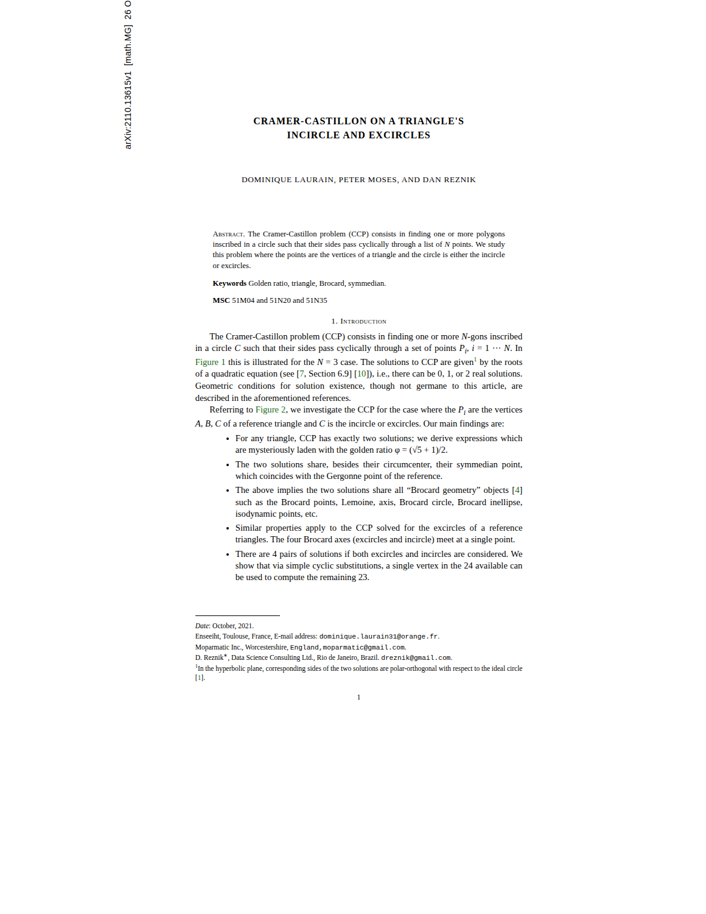arXiv:2110.13615v1 [math.MG] 26 Oct 2021
Cramer-Castillon on a Triangle's
Incircle and Excircles
Dominique Laurain, Peter Moses, and Dan Reznik
Abstract. The Cramer-Castillon problem (CCP) consists in finding one or more polygons inscribed in a circle such that their sides pass cyclically through a list of N points. We study this problem where the points are the vertices of a triangle and the circle is either the incircle or excircles.
Keywords Golden ratio, triangle, Brocard, symmedian.
MSC 51M04 and 51N20 and 51N35
1. Introduction
The Cramer-Castillon problem (CCP) consists in finding one or more N-gons inscribed in a circle C such that their sides pass cyclically through a set of points Pi, i = 1 ··· N. In Figure 1 this is illustrated for the N = 3 case. The solutions to CCP are given1 by the roots of a quadratic equation (see [7, Section 6.9] [10]), i.e., there can be 0, 1, or 2 real solutions. Geometric conditions for solution existence, though not germane to this article, are described in the aforementioned references.
Referring to Figure 2, we investigate the CCP for the case where the Pi are the vertices A, B, C of a reference triangle and C is the incircle or excircles. Our main findings are:
For any triangle, CCP has exactly two solutions; we derive expressions which are mysteriously laden with the golden ratio φ = (√5 + 1)/2.
The two solutions share, besides their circumcenter, their symmedian point, which coincides with the Gergonne point of the reference.
The above implies the two solutions share all “Brocard geometry” objects [4] such as the Brocard points, Lemoine, axis, Brocard circle, Brocard inellipse, isodynamic points, etc.
Similar properties apply to the CCP solved for the excircles of a reference triangles. The four Brocard axes (excircles and incircle) meet at a single point.
There are 4 pairs of solutions if both excircles and incircles are considered. We show that via simple cyclic substitutions, a single vertex in the 24 available can be used to compute the remaining 23.
Date: October, 2021.
Enseeiht, Toulouse, France, E-mail address: dominique.laurain31@orange.fr.
Moparmatic Inc., Worcestershire, England,moparmatic@gmail.com.
D. Reznik∗, Data Science Consulting Ltd., Rio de Janeiro, Brazil. dreznik@gmail.com.
1In the hyperbolic plane, corresponding sides of the two solutions are polar-orthogonal with respect to the ideal circle [1].
1